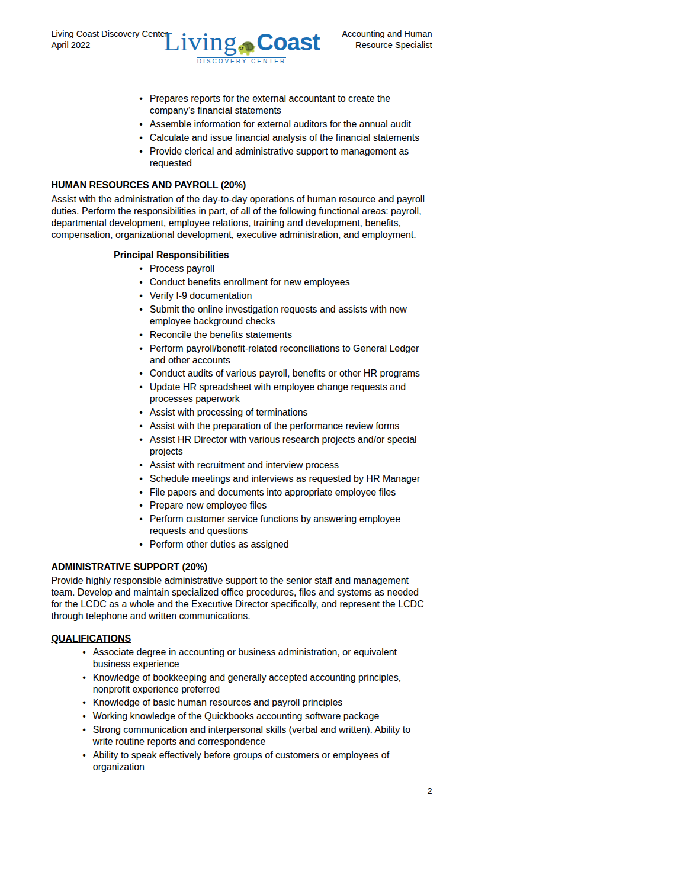Living Coast Discovery Center
April 2022
Living🐢Coast
DISCOVERY CENTER
Accounting and Human
Resource Specialist
Prepares reports for the external accountant to create the company’s financial statements
Assemble information for external auditors for the annual audit
Calculate and issue financial analysis of the financial statements
Provide clerical and administrative support to management as requested
Human Resources and Payroll (20%)
Assist with the administration of the day-to-day operations of human resource and payroll duties. Perform the responsibilities in part, of all of the following functional areas: payroll, departmental development, employee relations, training and development, benefits, compensation, organizational development, executive administration, and employment.
Principal Responsibilities
Process payroll
Conduct benefits enrollment for new employees
Verify I-9 documentation
Submit the online investigation requests and assists with new employee background checks
Reconcile the benefits statements
Perform payroll/benefit-related reconciliations to General Ledger and other accounts
Conduct audits of various payroll, benefits or other HR programs
Update HR spreadsheet with employee change requests and processes paperwork
Assist with processing of terminations
Assist with the preparation of the performance review forms
Assist HR Director with various research projects and/or special projects
Assist with recruitment and interview process
Schedule meetings and interviews as requested by HR Manager
File papers and documents into appropriate employee files
Prepare new employee files
Perform customer service functions by answering employee requests and questions
Perform other duties as assigned
Administrative Support (20%)
Provide highly responsible administrative support to the senior staff and management team. Develop and maintain specialized office procedures, files and systems as needed for the LCDC as a whole and the Executive Director specifically, and represent the LCDC through telephone and written communications.
Qualifications
Associate degree in accounting or business administration, or equivalent business experience
Knowledge of bookkeeping and generally accepted accounting principles, nonprofit experience preferred
Knowledge of basic human resources and payroll principles
Working knowledge of the Quickbooks accounting software package
Strong communication and interpersonal skills (verbal and written). Ability to write routine reports and correspondence
Ability to speak effectively before groups of customers or employees of organization
2